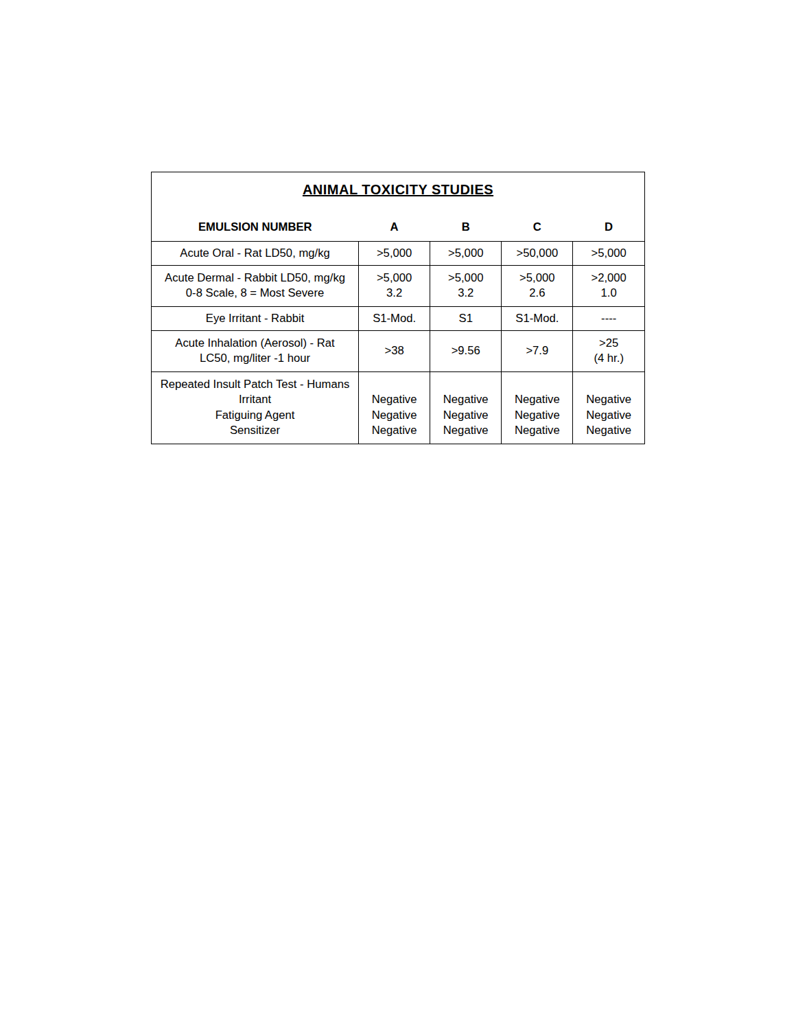| ANIMAL TOXICITY STUDIES / EMULSION NUMBER / A / B / C / D / / Acute Oral - Rat LD50, mg/kg / >5,000 / >5,000 / >50,000 / >5,000 / / Acute Dermal - Rabbit LD50, mg/kg 0-8 Scale, 8 = Most Severe / >5,000 3.2 / >5,000 3.2 / >5,000 2.6 / >2,000 1.0 / / Eye Irritant - Rabbit / S1-Mod. / S1 / S1-Mod. / ---- / / Acute Inhalation (Aerosol) - Rat LC50, mg/liter -1 hour / >38 / >9.56 / >7.9 / >25 (4 hr.) / / Repeated Insult Patch Test - Humans Irritant Fatiguing Agent Sensitizer / Negative Negative Negative / Negative Negative Negative / Negative Negative Negative / Negative Negative Negative / |